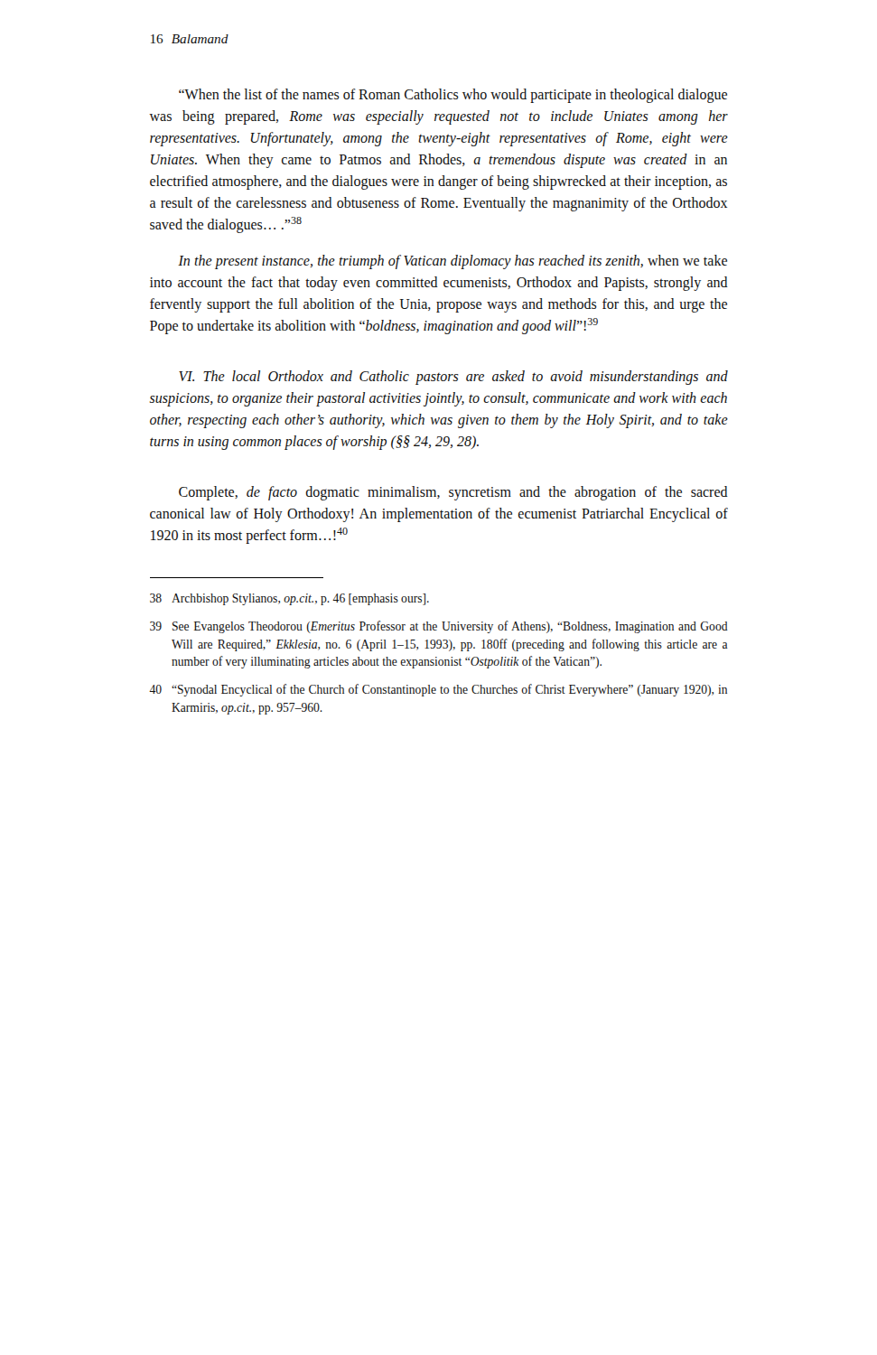16 Balamand
“When the list of the names of Roman Catholics who would participate in theological dialogue was being prepared, Rome was especially requested not to include Uniates among her representatives. Unfortunately, among the twenty-eight representatives of Rome, eight were Uniates. When they came to Patmos and Rhodes, a tremendous dispute was created in an electrified atmosphere, and the dialogues were in danger of being shipwrecked at their inception, as a result of the carelessness and obtuseness of Rome. Eventually the magnanimity of the Orthodox saved the dialogues… .”38
In the present instance, the triumph of Vatican diplomacy has reached its zenith, when we take into account the fact that today even committed ecumenists, Orthodox and Papists, strongly and fervently support the full abolition of the Unia, propose ways and methods for this, and urge the Pope to undertake its abolition with “boldness, imagination and good will”!39
VI. The local Orthodox and Catholic pastors are asked to avoid misunderstandings and suspicions, to organize their pastoral activities jointly, to consult, communicate and work with each other, respecting each other’s authority, which was given to them by the Holy Spirit, and to take turns in using common places of worship (§§ 24, 29, 28).
Complete, de facto dogmatic minimalism, syncretism and the abrogation of the sacred canonical law of Holy Orthodoxy! An implementation of the ecumenist Patriarchal Encyclical of 1920 in its most perfect form…!40
38 Archbishop Stylianos, op.cit., p. 46 [emphasis ours].
39 See Evangelos Theodorou (Emeritus Professor at the University of Athens), “Boldness, Imagination and Good Will are Required,” Ekklesia, no. 6 (April 1–15, 1993), pp. 180ff (preceding and following this article are a number of very illuminating articles about the expansionist “Ostpolitik of the Vatican”).
40“Synodal Encyclical of the Church of Constantinople to the Churches of Christ Everywhere” (January 1920), in Karmiris, op.cit., pp. 957–960.